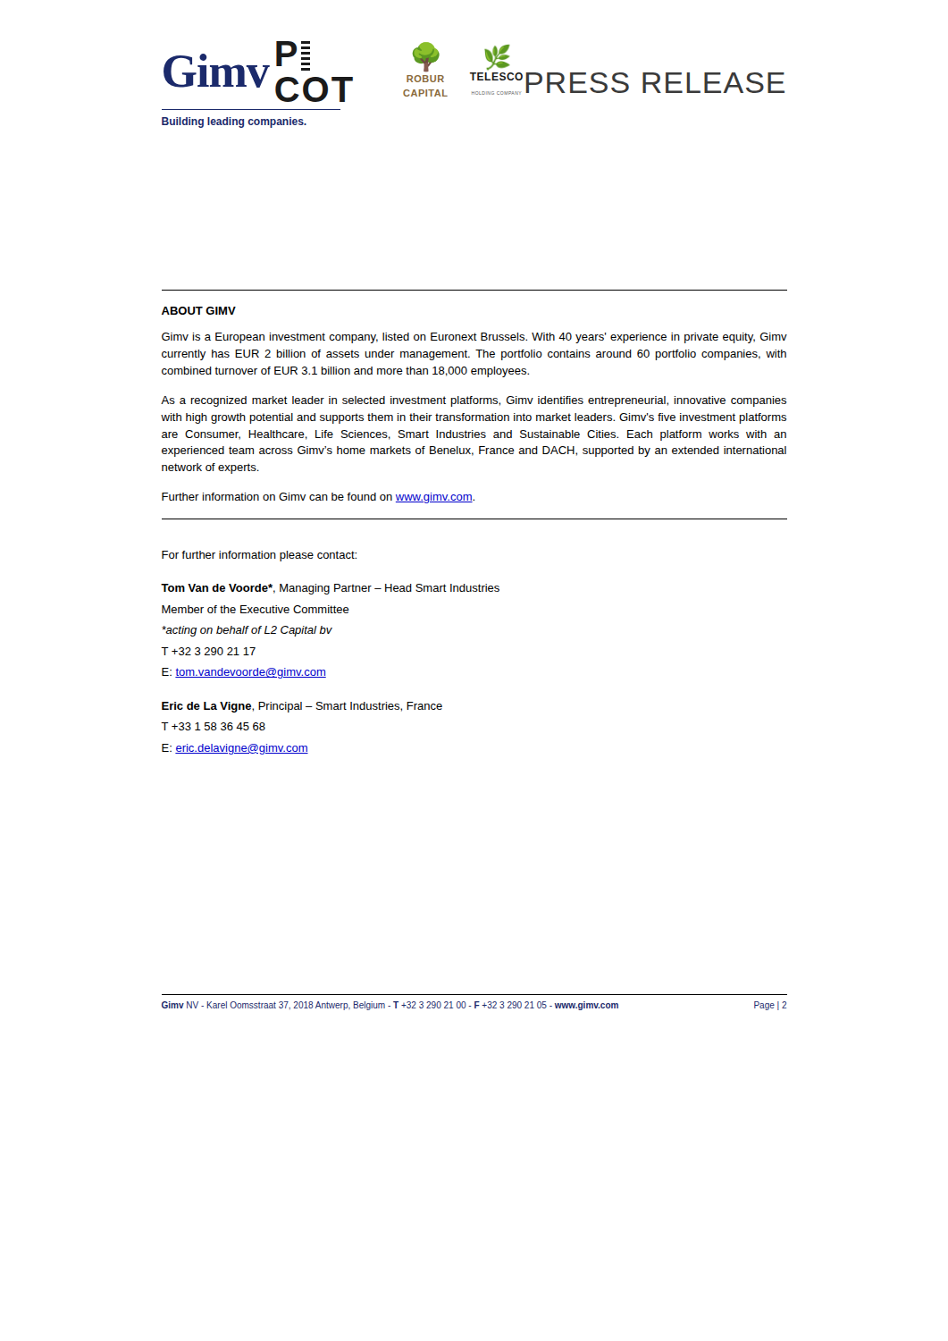Gimv P COT 🌳
ROBUR CAPITAL 🌿
TELESCO
HOLDING COMPANY
Building leading companies.
PRESS RELEASE
ABOUT GIMV
Gimv is a European investment company, listed on Euronext Brussels. With 40 years' experience in private equity, Gimv currently has EUR 2 billion of assets under management. The portfolio contains around 60 portfolio companies, with combined turnover of EUR 3.1 billion and more than 18,000 employees.
As a recognized market leader in selected investment platforms, Gimv identifies entrepreneurial, innovative companies with high growth potential and supports them in their transformation into market leaders. Gimv's five investment platforms are Consumer, Healthcare, Life Sciences, Smart Industries and Sustainable Cities. Each platform works with an experienced team across Gimv’s home markets of Benelux, France and DACH, supported by an extended international network of experts.
Further information on Gimv can be found on www.gimv.com.
For further information please contact:
Tom Van de Voorde*, Managing Partner – Head Smart Industries
Member of the Executive Committee
*acting on behalf of L2 Capital bv
T +32 3 290 21 17
E: tom.vandevoorde@gimv.com
Eric de La Vigne, Principal – Smart Industries, France
T +33 1 58 36 45 68
E: eric.delavigne@gimv.com
Gimv NV - Karel Oomsstraat 37, 2018 Antwerp, Belgium - T +32 3 290 21 00 - F +32 3 290 21 05 - www.gimv.com
Page | 2